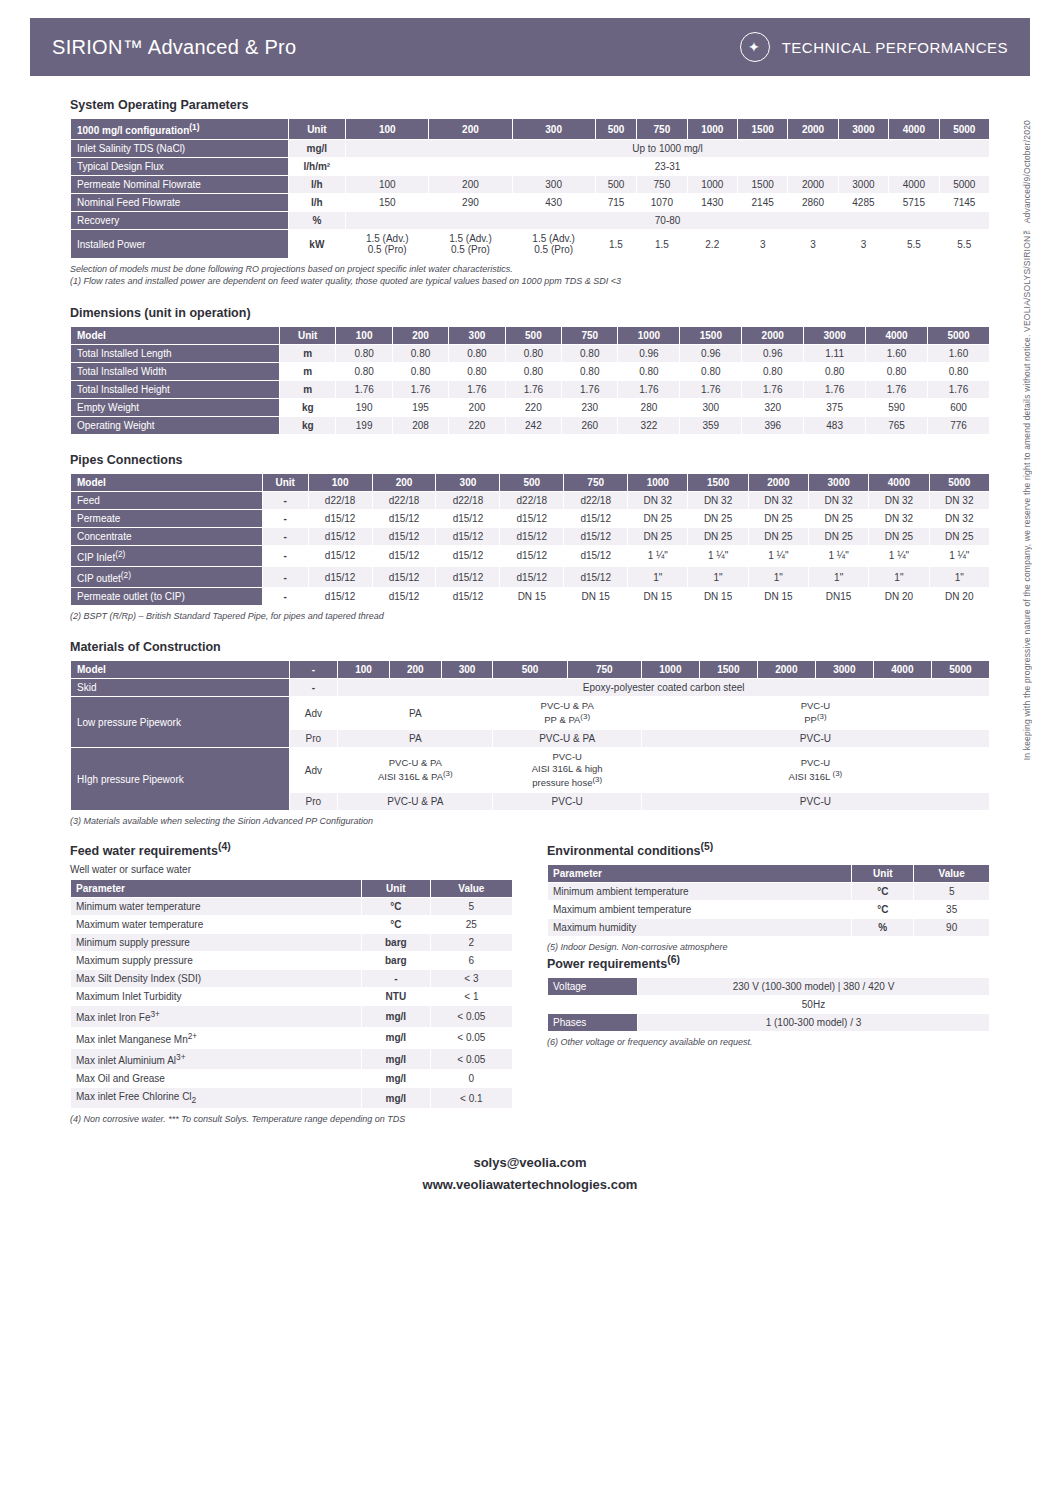SIRION™ Advanced & Pro
✦ TECHNICAL PERFORMANCES
System Operating Parameters
| 1000 mg/l configuration (1) | Unit | 100 | 200 | 300 | 500 | 750 | 1000 | 1500 | 2000 | 3000 | 4000 | 5000 |
| --- | --- | --- | --- | --- | --- | --- | --- | --- | --- | --- | --- | --- |
| Inlet Salinity TDS (NaCl) | mg/l | Up to 1000 mg/l |
| Typical Design Flux | l/h/m² | 23-31 |
| Permeate Nominal Flowrate | l/h | 100 | 200 | 300 | 500 | 750 | 1000 | 1500 | 2000 | 3000 | 4000 | 5000 |
| Nominal Feed Flowrate | l/h | 150 | 290 | 430 | 715 | 1070 | 1430 | 2145 | 2860 | 4285 | 5715 | 7145 |
| Recovery | % | 70-80 |
| Installed Power | kW | 1.5 (Adv.) 0.5 (Pro) | 1.5 (Adv.) 0.5 (Pro) | 1.5 (Adv.) 0.5 (Pro) | 1.5 | 1.5 | 2.2 | 3 | 3 | 3 | 5.5 | 5.5 |
Selection of models must be done following RO projections based on project specific inlet water characteristics.
(1) Flow rates and installed power are dependent on feed water quality, those quoted are typical values based on 1000 ppm TDS & SDI <3
Dimensions (unit in operation)
| Model | Unit | 100 | 200 | 300 | 500 | 750 | 1000 | 1500 | 2000 | 3000 | 4000 | 5000 |
| --- | --- | --- | --- | --- | --- | --- | --- | --- | --- | --- | --- | --- |
| Total Installed Length | m | 0.80 | 0.80 | 0.80 | 0.80 | 0.80 | 0.96 | 0.96 | 0.96 | 1.11 | 1.60 | 1.60 |
| Total Installed Width | m | 0.80 | 0.80 | 0.80 | 0.80 | 0.80 | 0.80 | 0.80 | 0.80 | 0.80 | 0.80 | 0.80 |
| Total Installed Height | m | 1.76 | 1.76 | 1.76 | 1.76 | 1.76 | 1.76 | 1.76 | 1.76 | 1.76 | 1.76 | 1.76 |
| Empty Weight | kg | 190 | 195 | 200 | 220 | 230 | 280 | 300 | 320 | 375 | 590 | 600 |
| Operating Weight | kg | 199 | 208 | 220 | 242 | 260 | 322 | 359 | 396 | 483 | 765 | 776 |
Pipes Connections
| Model | Unit | 100 | 200 | 300 | 500 | 750 | 1000 | 1500 | 2000 | 3000 | 4000 | 5000 |
| --- | --- | --- | --- | --- | --- | --- | --- | --- | --- | --- | --- | --- |
| Feed | - | d22/18 | d22/18 | d22/18 | d22/18 | d22/18 | DN 32 | DN 32 | DN 32 | DN 32 | DN 32 | DN 32 |
| Permeate | - | d15/12 | d15/12 | d15/12 | d15/12 | d15/12 | DN 25 | DN 25 | DN 25 | DN 25 | DN 32 | DN 32 |
| Concentrate | - | d15/12 | d15/12 | d15/12 | d15/12 | d15/12 | DN 25 | DN 25 | DN 25 | DN 25 | DN 25 | DN 25 |
| CIP Inlet (2) | - | d15/12 | d15/12 | d15/12 | d15/12 | d15/12 | 1 ¼" | 1 ¼" | 1 ¼" | 1 ¼" | 1 ¼" | 1 ¼" |
| CIP outlet (2) | - | d15/12 | d15/12 | d15/12 | d15/12 | d15/12 | 1" | 1" | 1" | 1" | 1" | 1" |
| Permeate outlet (to CIP) | - | d15/12 | d15/12 | d15/12 | DN 15 | DN 15 | DN 15 | DN 15 | DN 15 | DN15 | DN 20 | DN 20 |
(2) BSPT (R/Rp) – British Standard Tapered Pipe, for pipes and tapered thread
Materials of Construction
| Model | - | 100 | 200 | 300 | 500 | 750 | 1000 | 1500 | 2000 | 3000 | 4000 | 5000 |
| --- | --- | --- | --- | --- | --- | --- | --- | --- | --- | --- | --- | --- |
| Skid | - | Epoxy-polyester coated carbon steel |
| Low pressure Pipework | Adv | PA | PVC-U & PA PP & PA (3) | PVC-U PP (3) |
| Pro | PA | PVC-U & PA | PVC-U |
| HIgh pressure Pipework | Adv | PVC-U & PA AISI 316L & PA (3) | PVC-U AISI 316L & high pressure hose (3) | PVC-U AISI 316L (3) |
| Pro | PVC-U & PA | PVC-U | PVC-U |
(3) Materials available when selecting the Sirion Advanced PP Configuration
Feed water requirements(4)
Well water or surface water
| Parameter | Unit | Value |
| --- | --- | --- |
| Minimum water temperature | °C | 5 |
| Maximum water temperature | °C | 25 |
| Minimum supply pressure | barg | 2 |
| Maximum supply pressure | barg | 6 |
| Max Silt Density Index (SDI) | - | < 3 |
| Maximum Inlet Turbidity | NTU | < 1 |
| Max inlet Iron Fe 3+ | mg/l | < 0.05 |
| Max inlet Manganese Mn 2+ | mg/l | < 0.05 |
| Max inlet Aluminium Al 3+ | mg/l | < 0.05 |
| Max Oil and Grease | mg/l | 0 |
| Max inlet Free Chlorine Cl 2 | mg/l | < 0.1 |
(4) Non corrosive water. *** To consult Solys. Temperature range depending on TDS
Environmental conditions(5)
| Parameter | Unit | Value |
| --- | --- | --- |
| Minimum ambient temperature | °C | 5 |
| Maximum ambient temperature | °C | 35 |
| Maximum humidity | % | 90 |
(5) Indoor Design. Non-corrosive atmosphere
Power requirements(6)
| Voltage | 230 V (100-300 model) / 380 / 420 V |
| Frequency | 50Hz |
| Phases | 1 (100-300 model) / 3 |
(6) Other voltage or frequency available on request.
solys@veolia.com
www.veoliawatertechnologies.com
In keeping with the progressive nature of the company, we reserve the right to amend details without notice. VEOLIA/SOLYS/SIRION™ Advanced/9/October/2020